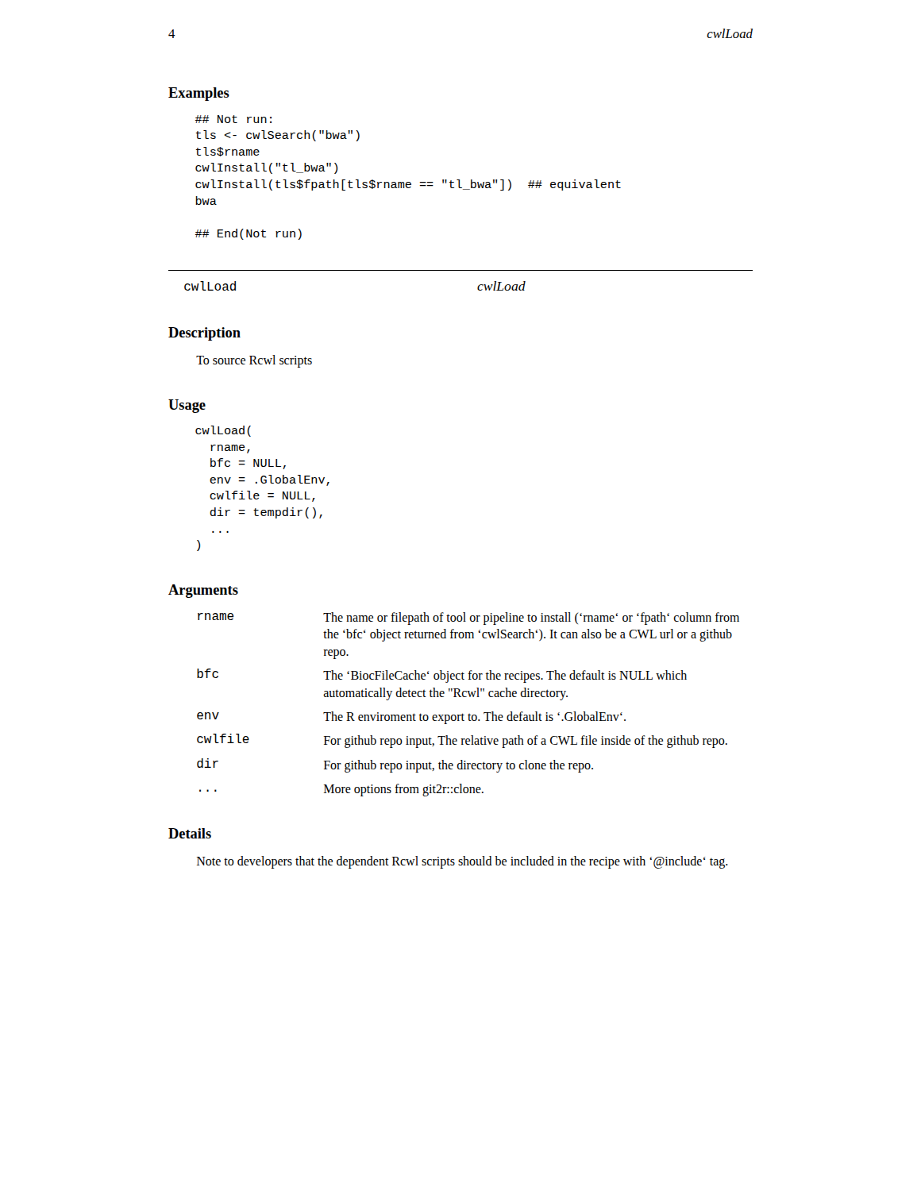4 cwlLoad
Examples
## Not run: 
tls <- cwlSearch("bwa")
tls$rname
cwlInstall("tl_bwa")
cwlInstall(tls$fpath[tls$rname == "tl_bwa"])  ## equivalent
bwa

## End(Not run)
cwlLoad cwlLoad
Description
To source Rcwl scripts
Usage
cwlLoad(
  rname,
  bfc = NULL,
  env = .GlobalEnv,
  cwlfile = NULL,
  dir = tempdir(),
  ...
)
Arguments
rname
The name or filepath of tool or pipeline to install (‘rname‘ or ‘fpath‘ column from the ‘bfc‘ object returned from ‘cwlSearch‘). It can also be a CWL url or a github repo.
bfc
The ‘BiocFileCache‘ object for the recipes. The default is NULL which automatically detect the "Rcwl" cache directory.
env
The R enviroment to export to. The default is ‘.GlobalEnv‘.
cwlfile
For github repo input, The relative path of a CWL file inside of the github repo.
dir
For github repo input, the directory to clone the repo.
...
More options from git2r::clone.
Details
Note to developers that the dependent Rcwl scripts should be included in the recipe with ‘@include‘ tag.